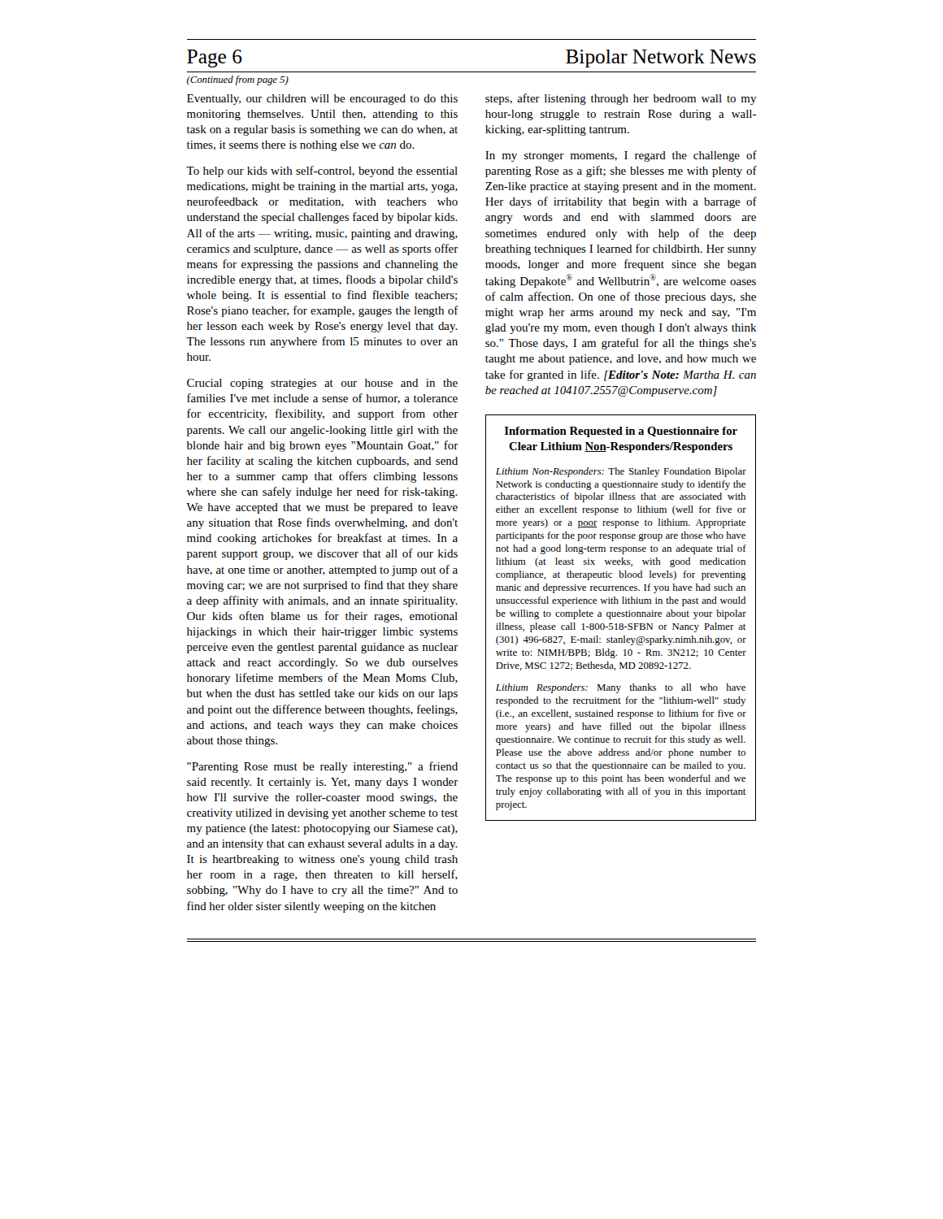Page 6
Bipolar Network News
(Continued from page 5)
Eventually, our children will be encouraged to do this monitoring themselves. Until then, attending to this task on a regular basis is something we can do when, at times, it seems there is nothing else we can do.
To help our kids with self-control, beyond the essential medications, might be training in the martial arts, yoga, neurofeedback or meditation, with teachers who understand the special challenges faced by bipolar kids. All of the arts — writing, music, painting and drawing, ceramics and sculpture, dance — as well as sports offer means for expressing the passions and channeling the incredible energy that, at times, floods a bipolar child's whole being. It is essential to find flexible teachers; Rose's piano teacher, for example, gauges the length of her lesson each week by Rose's energy level that day. The lessons run anywhere from l5 minutes to over an hour.
Crucial coping strategies at our house and in the families I've met include a sense of humor, a tolerance for eccentricity, flexibility, and support from other parents. We call our angelic-looking little girl with the blonde hair and big brown eyes "Mountain Goat," for her facility at scaling the kitchen cupboards, and send her to a summer camp that offers climbing lessons where she can safely indulge her need for risk-taking. We have accepted that we must be prepared to leave any situation that Rose finds overwhelming, and don't mind cooking artichokes for breakfast at times. In a parent support group, we discover that all of our kids have, at one time or another, attempted to jump out of a moving car; we are not surprised to find that they share a deep affinity with animals, and an innate spirituality. Our kids often blame us for their rages, emotional hijackings in which their hair-trigger limbic systems perceive even the gentlest parental guidance as nuclear attack and react accordingly. So we dub ourselves honorary lifetime members of the Mean Moms Club, but when the dust has settled take our kids on our laps and point out the difference between thoughts, feelings, and actions, and teach ways they can make choices about those things.
"Parenting Rose must be really interesting," a friend said recently. It certainly is. Yet, many days I wonder how I'll survive the roller-coaster mood swings, the creativity utilized in devising yet another scheme to test my patience (the latest: photocopying our Siamese cat), and an intensity that can exhaust several adults in a day. It is heartbreaking to witness one's young child trash her room in a rage, then threaten to kill herself, sobbing, "Why do I have to cry all the time?" And to find her older sister silently weeping on the kitchen
steps, after listening through her bedroom wall to my hour-long struggle to restrain Rose during a wall-kicking, ear-splitting tantrum.
In my stronger moments, I regard the challenge of parenting Rose as a gift; she blesses me with plenty of Zen-like practice at staying present and in the moment. Her days of irritability that begin with a barrage of angry words and end with slammed doors are sometimes endured only with help of the deep breathing techniques I learned for childbirth. Her sunny moods, longer and more frequent since she began taking Depakote® and Wellbutrin®, are welcome oases of calm affection. On one of those precious days, she might wrap her arms around my neck and say, "I'm glad you're my mom, even though I don't always think so." Those days, I am grateful for all the things she's taught me about patience, and love, and how much we take for granted in life. [Editor's Note: Martha H. can be reached at 104107.2557@Compuserve.com]
Information Requested in a Questionnaire for Clear Lithium Non-Responders/Responders
Lithium Non-Responders: The Stanley Foundation Bipolar Network is conducting a questionnaire study to identify the characteristics of bipolar illness that are associated with either an excellent response to lithium (well for five or more years) or a poor response to lithium. Appropriate participants for the poor response group are those who have not had a good long-term response to an adequate trial of lithium (at least six weeks, with good medication compliance, at therapeutic blood levels) for preventing manic and depressive recurrences. If you have had such an unsuccessful experience with lithium in the past and would be willing to complete a questionnaire about your bipolar illness, please call 1-800-518-SFBN or Nancy Palmer at (301) 496-6827, E-mail: stanley@sparky.nimh.nih.gov, or write to: NIMH/BPB; Bldg. 10 - Rm. 3N212; 10 Center Drive, MSC 1272; Bethesda, MD 20892-1272.
Lithium Responders: Many thanks to all who have responded to the recruitment for the "lithium-well" study (i.e., an excellent, sustained response to lithium for five or more years) and have filled out the bipolar illness questionnaire. We continue to recruit for this study as well. Please use the above address and/or phone number to contact us so that the questionnaire can be mailed to you. The response up to this point has been wonderful and we truly enjoy collaborating with all of you in this important project.